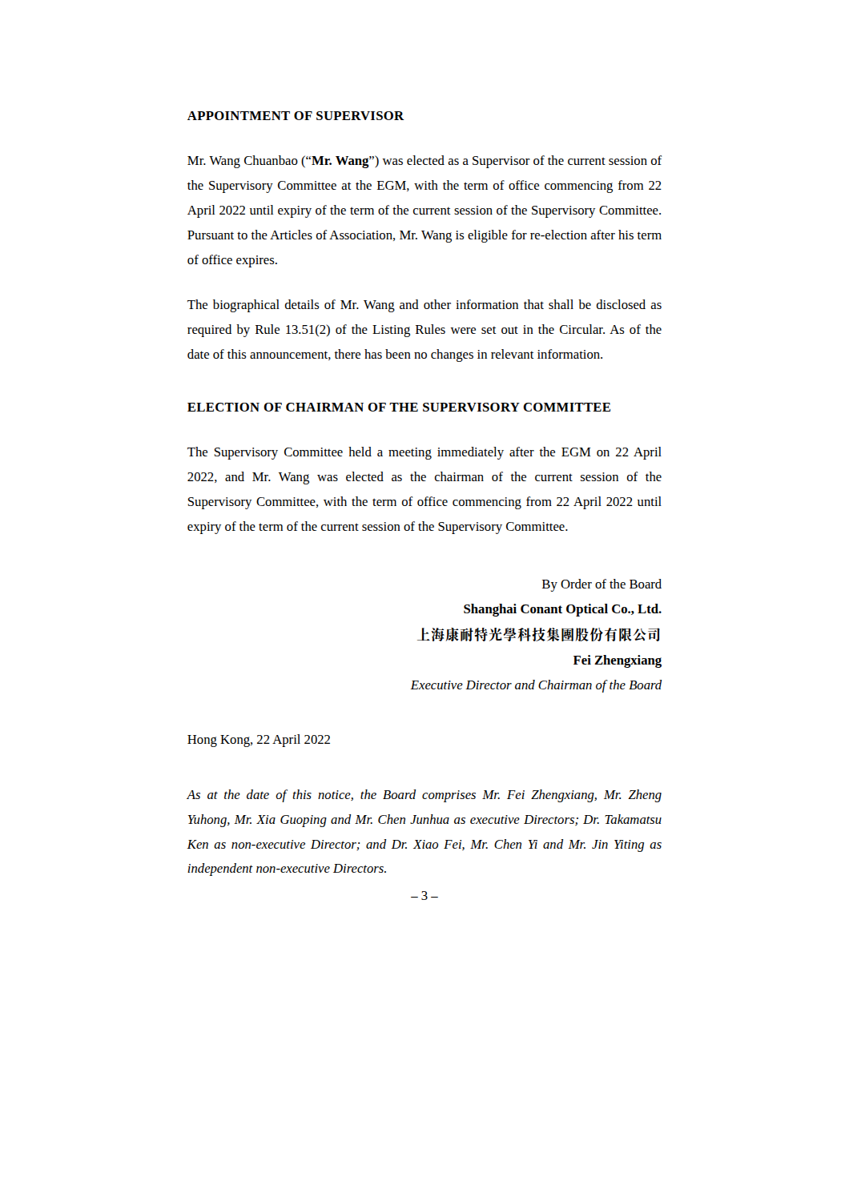APPOINTMENT OF SUPERVISOR
Mr. Wang Chuanbao (“Mr. Wang”) was elected as a Supervisor of the current session of the Supervisory Committee at the EGM, with the term of office commencing from 22 April 2022 until expiry of the term of the current session of the Supervisory Committee. Pursuant to the Articles of Association, Mr. Wang is eligible for re-election after his term of office expires.
The biographical details of Mr. Wang and other information that shall be disclosed as required by Rule 13.51(2) of the Listing Rules were set out in the Circular. As of the date of this announcement, there has been no changes in relevant information.
ELECTION OF CHAIRMAN OF THE SUPERVISORY COMMITTEE
The Supervisory Committee held a meeting immediately after the EGM on 22 April 2022, and Mr. Wang was elected as the chairman of the current session of the Supervisory Committee, with the term of office commencing from 22 April 2022 until expiry of the term of the current session of the Supervisory Committee.
By Order of the Board Shanghai Conant Optical Co., Ltd. 上海康耐特光學科技集團股份有限公司 Fei Zhengxiang Executive Director and Chairman of the Board
Hong Kong, 22 April 2022
As at the date of this notice, the Board comprises Mr. Fei Zhengxiang, Mr. Zheng Yuhong, Mr. Xia Guoping and Mr. Chen Junhua as executive Directors; Dr. Takamatsu Ken as non-executive Director; and Dr. Xiao Fei, Mr. Chen Yi and Mr. Jin Yiting as independent non-executive Directors.
– 3 –